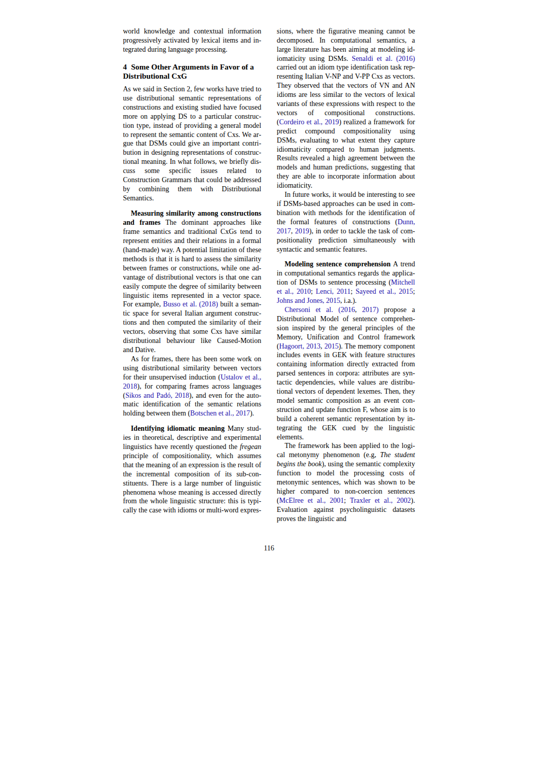world knowledge and contextual information progressively activated by lexical items and integrated during language processing.
4 Some Other Arguments in Favor of a Distributional CxG
As we said in Section 2, few works have tried to use distributional semantic representations of constructions and existing studied have focused more on applying DS to a particular construction type, instead of providing a general model to represent the semantic content of Cxs. We argue that DSMs could give an important contribution in designing representations of constructional meaning. In what follows, we briefly discuss some specific issues related to Construction Grammars that could be addressed by combining them with Distributional Semantics.
Measuring similarity among constructions and frames The dominant approaches like frame semantics and traditional CxGs tend to represent entities and their relations in a formal (hand-made) way. A potential limitation of these methods is that it is hard to assess the similarity between frames or constructions, while one advantage of distributional vectors is that one can easily compute the degree of similarity between linguistic items represented in a vector space. For example, Busso et al. (2018) built a semantic space for several Italian argument constructions and then computed the similarity of their vectors, observing that some Cxs have similar distributional behaviour like Caused-Motion and Dative.
As for frames, there has been some work on using distributional similarity between vectors for their unsupervised induction (Ustalov et al., 2018), for comparing frames across languages (Sikos and Padó, 2018), and even for the automatic identification of the semantic relations holding between them (Botschen et al., 2017).
Identifying idiomatic meaning Many studies in theoretical, descriptive and experimental linguistics have recently questioned the fregean principle of compositionality, which assumes that the meaning of an expression is the result of the incremental composition of its sub-constituents. There is a large number of linguistic phenomena whose meaning is accessed directly from the whole linguistic structure: this is typically the case with idioms or multi-word expressions, where the figurative meaning cannot be decomposed. In computational semantics, a large literature has been aiming at modeling idiomaticity using DSMs. Senaldi et al. (2016) carried out an idiom type identification task representing Italian V-NP and V-PP Cxs as vectors. They observed that the vectors of VN and AN idioms are less similar to the vectors of lexical variants of these expressions with respect to the vectors of compositional constructions. (Cordeiro et al., 2019) realized a framework for predict compound compositionality using DSMs, evaluating to what extent they capture idiomaticity compared to human judgments. Results revealed a high agreement between the models and human predictions, suggesting that they are able to incorporate information about idiomaticity.
In future works, it would be interesting to see if DSMs-based approaches can be used in combination with methods for the identification of the formal features of constructions (Dunn, 2017, 2019), in order to tackle the task of compositionality prediction simultaneously with syntactic and semantic features.
Modeling sentence comprehension A trend in computational semantics regards the application of DSMs to sentence processing (Mitchell et al., 2010; Lenci, 2011; Sayeed et al., 2015; Johns and Jones, 2015, i.a.).
Chersoni et al. (2016, 2017) propose a Distributional Model of sentence comprehension inspired by the general principles of the Memory, Unification and Control framework (Hagoort, 2013, 2015). The memory component includes events in GEK with feature structures containing information directly extracted from parsed sentences in corpora: attributes are syntactic dependencies, while values are distributional vectors of dependent lexemes. Then, they model semantic composition as an event construction and update function F, whose aim is to build a coherent semantic representation by integrating the GEK cued by the linguistic elements.
The framework has been applied to the logical metonymy phenomenon (e.g, The student begins the book), using the semantic complexity function to model the processing costs of metonymic sentences, which was shown to be higher compared to non-coercion sentences (McElree et al., 2001; Traxler et al., 2002). Evaluation against psycholinguistic datasets proves the linguistic and
116